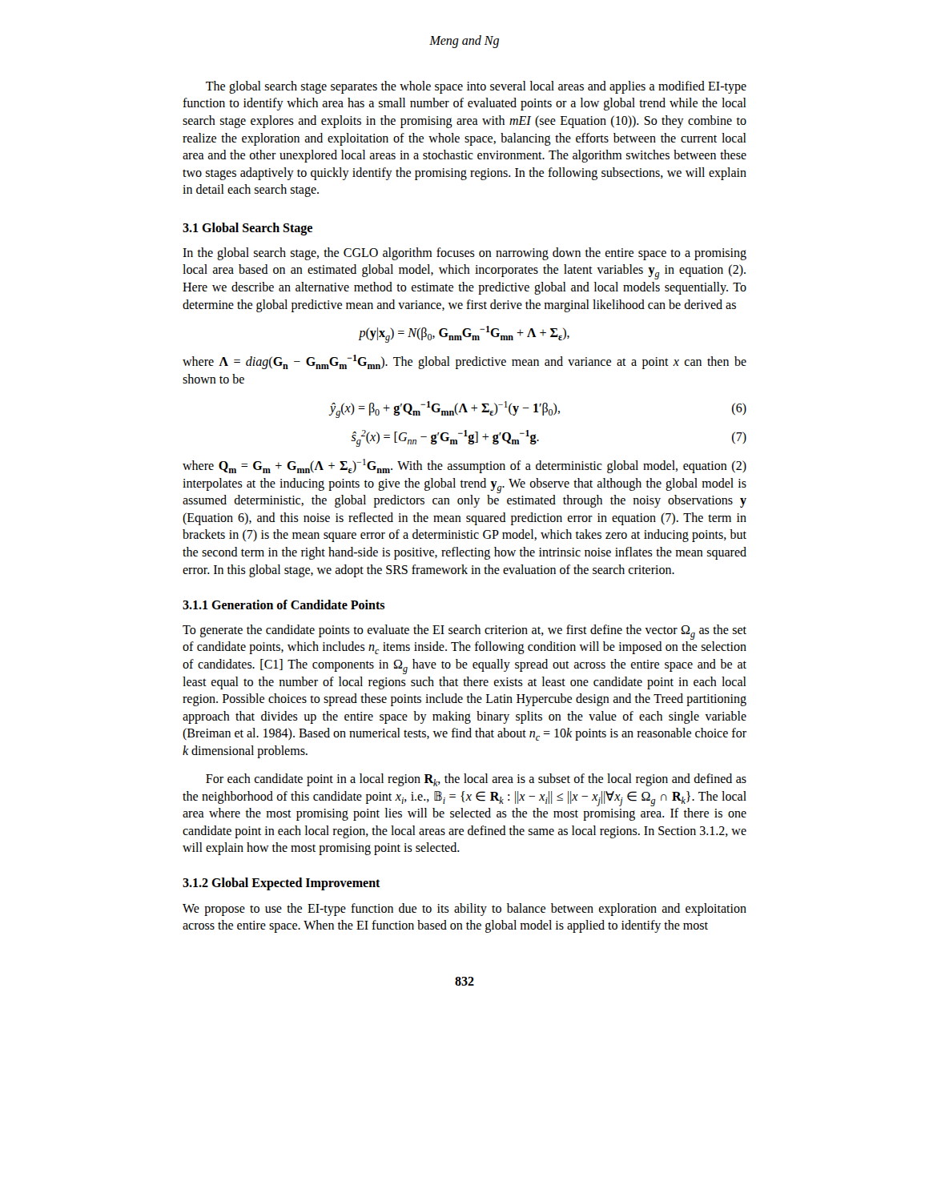Meng and Ng
The global search stage separates the whole space into several local areas and applies a modified EI-type function to identify which area has a small number of evaluated points or a low global trend while the local search stage explores and exploits in the promising area with mEI (see Equation (10)). So they combine to realize the exploration and exploitation of the whole space, balancing the efforts between the current local area and the other unexplored local areas in a stochastic environment. The algorithm switches between these two stages adaptively to quickly identify the promising regions. In the following subsections, we will explain in detail each search stage.
3.1 Global Search Stage
In the global search stage, the CGLO algorithm focuses on narrowing down the entire space to a promising local area based on an estimated global model, which incorporates the latent variables yg in equation (2). Here we describe an alternative method to estimate the predictive global and local models sequentially. To determine the global predictive mean and variance, we first derive the marginal likelihood can be derived as
p(y|xg) = N(β0, GnmGm−1Gmn + Λ + Σε),
where Λ = diag(Gn − GnmGm−1Gmn). The global predictive mean and variance at a point x can then be shown to be
ŷg(x) = β0 + g′Qm−1Gmn(Λ + Σε)−1(y − 1′β0),
(6)
ŝg2(x) = [Gnn − g′Gm−1g] + g′Qm−1g.
(7)
where Qm = Gm + Gmn(Λ + Σε)−1Gnm. With the assumption of a deterministic global model, equation (2) interpolates at the inducing points to give the global trend yg. We observe that although the global model is assumed deterministic, the global predictors can only be estimated through the noisy observations y (Equation 6), and this noise is reflected in the mean squared prediction error in equation (7). The term in brackets in (7) is the mean square error of a deterministic GP model, which takes zero at inducing points, but the second term in the right hand-side is positive, reflecting how the intrinsic noise inflates the mean squared error. In this global stage, we adopt the SRS framework in the evaluation of the search criterion.
3.1.1 Generation of Candidate Points
To generate the candidate points to evaluate the EI search criterion at, we first define the vector Ωg as the set of candidate points, which includes nc items inside. The following condition will be imposed on the selection of candidates. [C1] The components in Ωg have to be equally spread out across the entire space and be at least equal to the number of local regions such that there exists at least one candidate point in each local region. Possible choices to spread these points include the Latin Hypercube design and the Treed partitioning approach that divides up the entire space by making binary splits on the value of each single variable (Breiman et al. 1984). Based on numerical tests, we find that about nc = 10k points is an reasonable choice for k dimensional problems.
For each candidate point in a local region Rk, the local area is a subset of the local region and defined as the neighborhood of this candidate point xi, i.e., 𝔹i = {x ∈ Rk : ||x − xi|| ≤ ||x − xj||∀xj ∈ Ωg ∩ Rk}. The local area where the most promising point lies will be selected as the the most promising area. If there is one candidate point in each local region, the local areas are defined the same as local regions. In Section 3.1.2, we will explain how the most promising point is selected.
3.1.2 Global Expected Improvement
We propose to use the EI-type function due to its ability to balance between exploration and exploitation across the entire space. When the EI function based on the global model is applied to identify the most
832